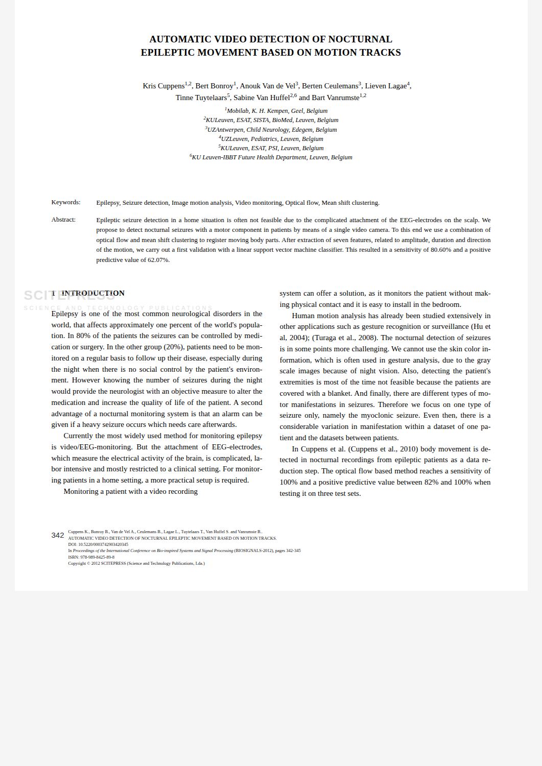Automatic Video Detection of Nocturnal
Epileptic Movement Based on Motion Tracks
Kris Cuppens1,2, Bert Bonroy1, Anouk Van de Vel3, Berten Ceulemans3, Lieven Lagae4,
Tinne Tuytelaars5, Sabine Van Huffel2,6 and Bart Vanrumste1,2
1Mobilab, K. H. Kempen, Geel, Belgium
2KULeuven, ESAT, SISTA, BioMed, Leuven, Belgium
3UZAntwerpen, Child Neurology, Edegem, Belgium
4UZLeuven, Pediatrics, Leuven, Belgium
5KULeuven, ESAT, PSI, Leuven, Belgium
6KU Leuven-IBBT Future Health Department, Leuven, Belgium
SCITEPRESSSCIENCE AND TECHNOLOGY PUBLICATIONS
Keywords:
Epilepsy, Seizure detection, Image motion analysis, Video monitoring, Optical flow, Mean shift clustering.
Abstract:
Epileptic seizure detection in a home situation is often not feasible due to the complicated attachment of the EEG-electrodes on the scalp. We propose to detect nocturnal seizures with a motor component in patients by means of a single video camera. To this end we use a combination of optical flow and mean shift clustering to register moving body parts. After extraction of seven features, related to amplitude, duration and direction of the motion, we carry out a first validation with a linear support vector machine classifier. This resulted in a sensitivity of 80.60% and a positive predictive value of 62.07%.
1 INTRODUCTION
Epilepsy is one of the most common neurological disorders in the world, that affects approximately one percent of the world's population. In 80% of the patients the seizures can be controlled by medication or surgery. In the other group (20%), patients need to be monitored on a regular basis to follow up their disease, especially during the night when there is no social control by the patient's environment. However knowing the number of seizures during the night would provide the neurologist with an objective measure to alter the medication and increase the quality of life of the patient. A second advantage of a nocturnal monitoring system is that an alarm can be given if a heavy seizure occurs which needs care afterwards.
Currently the most widely used method for monitoring epilepsy is video/EEG-monitoring. But the attachment of EEG-electrodes, which measure the electrical activity of the brain, is complicated, labor intensive and mostly restricted to a clinical setting. For monitoring patients in a home setting, a more practical setup is required.
Monitoring a patient with a video recording
system can offer a solution, as it monitors the patient without making physical contact and it is easy to install in the bedroom.
Human motion analysis has already been studied extensively in other applications such as gesture recognition or surveillance (Hu et al, 2004); (Turaga et al., 2008). The nocturnal detection of seizures is in some points more challenging. We cannot use the skin color information, which is often used in gesture analysis, due to the gray scale images because of night vision. Also, detecting the patient's extremities is most of the time not feasible because the patients are covered with a blanket. And finally, there are different types of motor manifestations in seizures. Therefore we focus on one type of seizure only, namely the myoclonic seizure. Even then, there is a considerable variation in manifestation within a dataset of one patient and the datasets between patients.
In Cuppens et al. (Cuppens et al., 2010) body movement is detected in nocturnal recordings from epileptic patients as a data reduction step. The optical flow based method reaches a sensitivity of 100% and a positive predictive value between 82% and 100% when testing it on three test sets.
342
Cuppens K., Bonroy B., Van de Vel A., Ceulemans B., Lagae L., Tuytelaars T., Van Huffel S. and Vanrumste B..
AUTOMATIC VIDEO DETECTION OF NOCTURNAL EPILEPTIC MOVEMENT BASED ON MOTION TRACKS.
DOI: 10.5220/0003742903420345
In Proceedings of the International Conference on Bio-inspired Systems and Signal Processing (BIOSIGNALS-2012), pages 342-345
ISBN: 978-989-8425-89-8
Copyright © 2012 SCITEPRESS (Science and Technology Publications, Lda.)